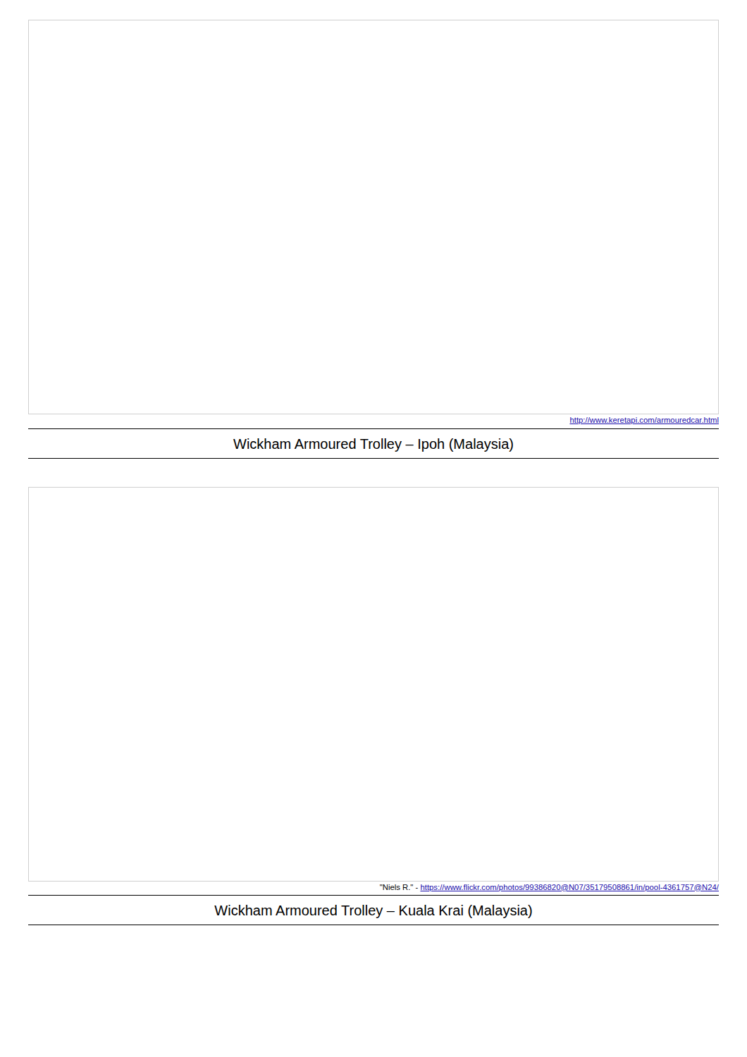http://www.keretapi.com/armouredcar.html
Wickham Armoured Trolley – Ipoh (Malaysia)
"Niels R." - https://www.flickr.com/photos/99386820@N07/35179508861/in/pool-4361757@N24/
Wickham Armoured Trolley – Kuala Krai (Malaysia)